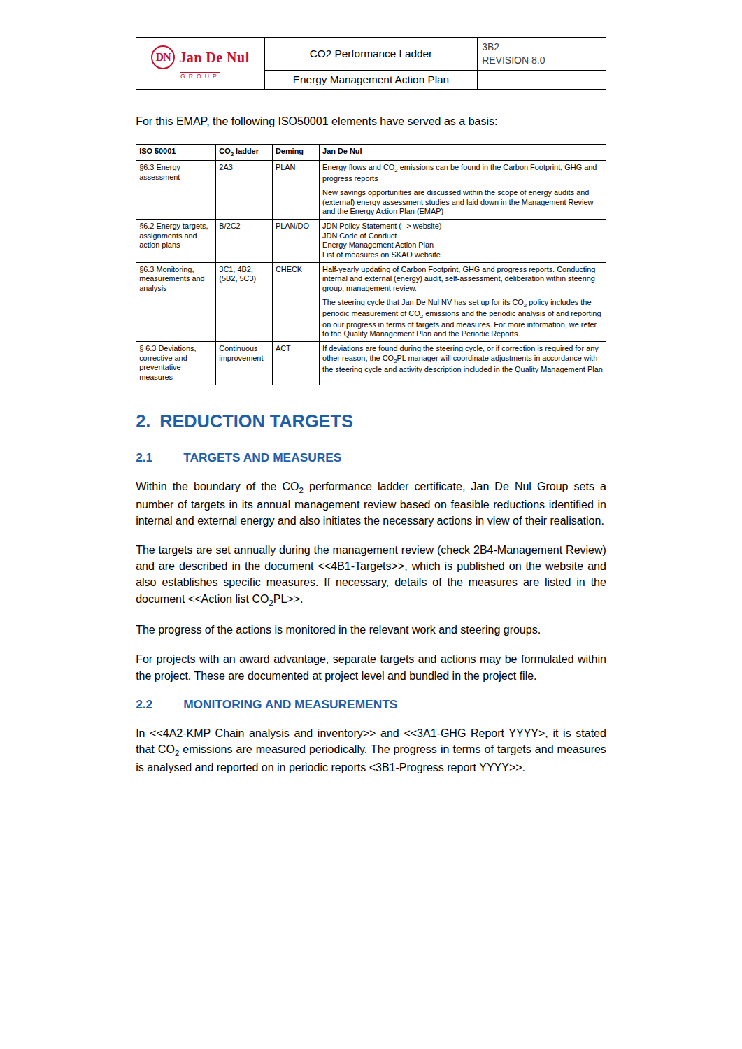| DN Jan De Nul GROUP | CO2 Performance Ladder | 3B2 REVISION 8.0 |
| Energy Management Action Plan | |
For this EMAP, the following ISO50001 elements have served as a basis:
| ISO 50001 | CO 2 ladder | Deming | Jan De Nul |
| --- | --- | --- | --- |
| §6.3 Energy assessment | 2A3 | PLAN | Energy flows and CO 2 emissions can be found in the Carbon Footprint, GHG and progress reports New savings opportunities are discussed within the scope of energy audits and (external) energy assessment studies and laid down in the Management Review and the Energy Action Plan (EMAP) |
| §6.2 Energy targets, assignments and action plans | B/2C2 | PLAN/DO | JDN Policy Statement (--> website) JDN Code of Conduct Energy Management Action Plan List of measures on SKAO website |
| §6.3 Monitoring, measurements and analysis | 3C1, 4B2, (5B2, 5C3) | CHECK | Half-yearly updating of Carbon Footprint, GHG and progress reports. Conducting internal and external (energy) audit, self-assessment, deliberation within steering group, management review. The steering cycle that Jan De Nul NV has set up for its CO 2 policy includes the periodic measurement of CO 2 emissions and the periodic analysis of and reporting on our progress in terms of targets and measures. For more information, we refer to the Quality Management Plan and the Periodic Reports. |
| § 6.3 Deviations, corrective and preventative measures | Continuous improvement | ACT | If deviations are found during the steering cycle, or if correction is required for any other reason, the CO 2 PL manager will coordinate adjustments in accordance with the steering cycle and activity description included in the Quality Management Plan |
2. REDUCTION TARGETS
2.1 TARGETS AND MEASURES
Within the boundary of the CO2 performance ladder certificate, Jan De Nul Group sets a number of targets in its annual management review based on feasible reductions identified in internal and external energy and also initiates the necessary actions in view of their realisation.
The targets are set annually during the management review (check 2B4-Management Review) and are described in the document <<4B1-Targets>>, which is published on the website and also establishes specific measures. If necessary, details of the measures are listed in the document <<Action list CO2PL>>.
The progress of the actions is monitored in the relevant work and steering groups.
For projects with an award advantage, separate targets and actions may be formulated within the project. These are documented at project level and bundled in the project file.
2.2 MONITORING AND MEASUREMENTS
In <<4A2-KMP Chain analysis and inventory>> and <<3A1-GHG Report YYYY>, it is stated that CO2 emissions are measured periodically. The progress in terms of targets and measures is analysed and reported on in periodic reports <3B1-Progress report YYYY>>.